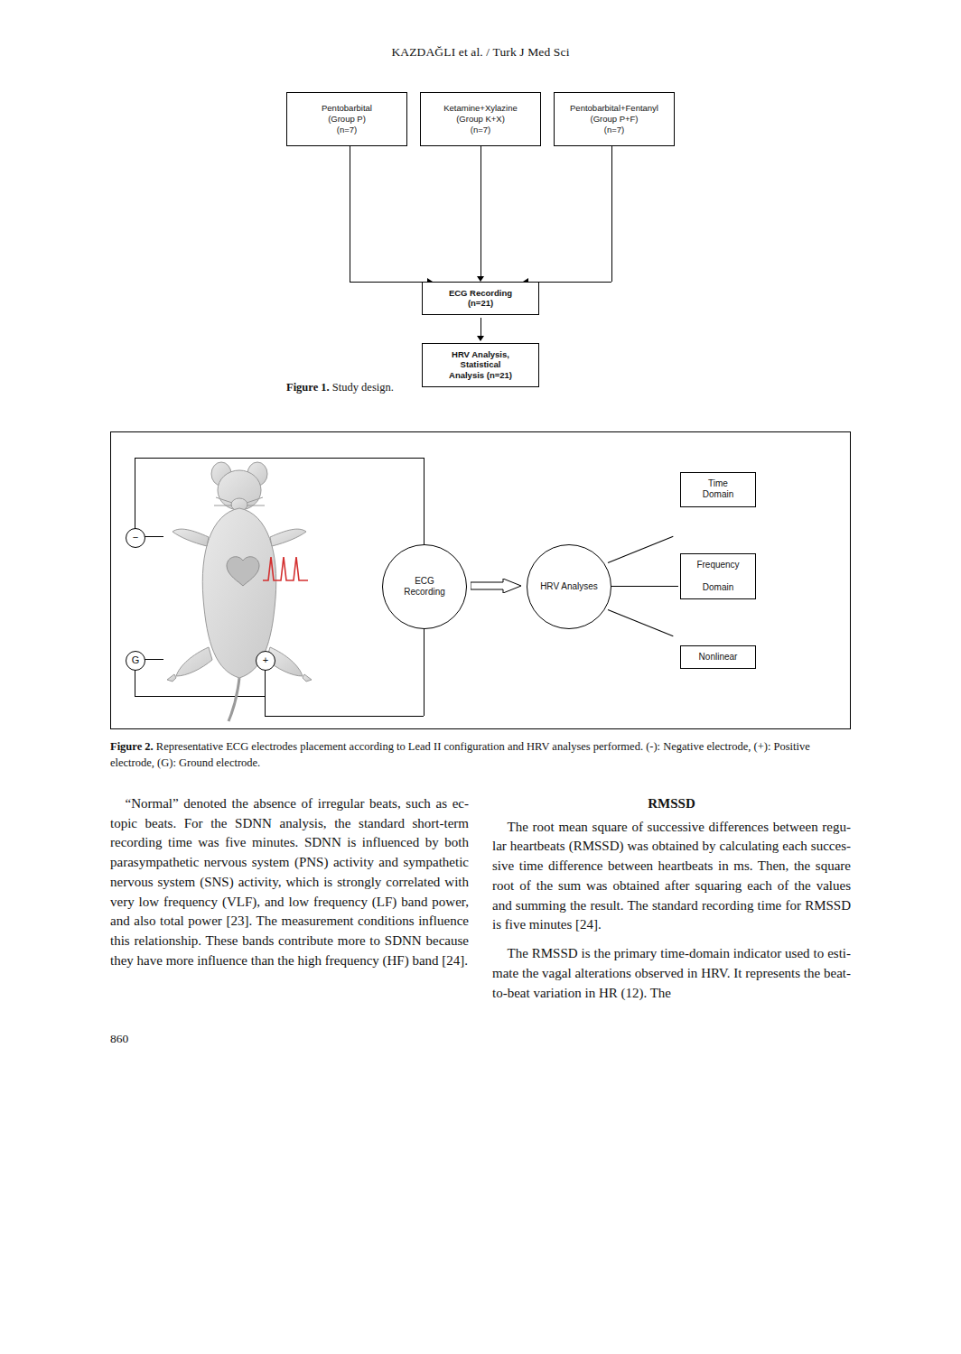KAZDAĞLI et al. / Turk J Med Sci
Pentobarbital
(Group P)
(n=7)
Ketamine+Xylazine
(Group K+X)
(n=7)
Pentobarbital+Fentanyl
(Group P+F)
(n=7)
ECG Recording
(n=21)
HRV Analysis,
Statistical
Analysis (n=21)
Figure 1. Study design.
−
G
+
ECG
Recording
HRV Analyses
Time
Domain
Frequency
Domain
Nonlinear
Figure 2. Representative ECG electrodes placement according to Lead II configuration and HRV analyses performed. (-): Negative electrode, (+): Positive electrode, (G): Ground electrode.
“Normal” denoted the absence of irregular beats, such as ectopic beats. For the SDNN analysis, the standard short-term recording time was five minutes. SDNN is influenced by both parasympathetic nervous system (PNS) activity and sympathetic nervous system (SNS) activity, which is strongly correlated with very low frequency (VLF), and low frequency (LF) band power, and also total power [23]. The measurement conditions influence this relationship. These bands contribute more to SDNN because they have more influence than the high frequency (HF) band [24].
RMSSD
The root mean square of successive differences between regular heartbeats (RMSSD) was obtained by calculating each successive time difference between heartbeats in ms. Then, the square root of the sum was obtained after squaring each of the values and summing the result. The standard recording time for RMSSD is five minutes [24].
The RMSSD is the primary time-domain indicator used to estimate the vagal alterations observed in HRV. It represents the beat-to-beat variation in HR (12). The
860